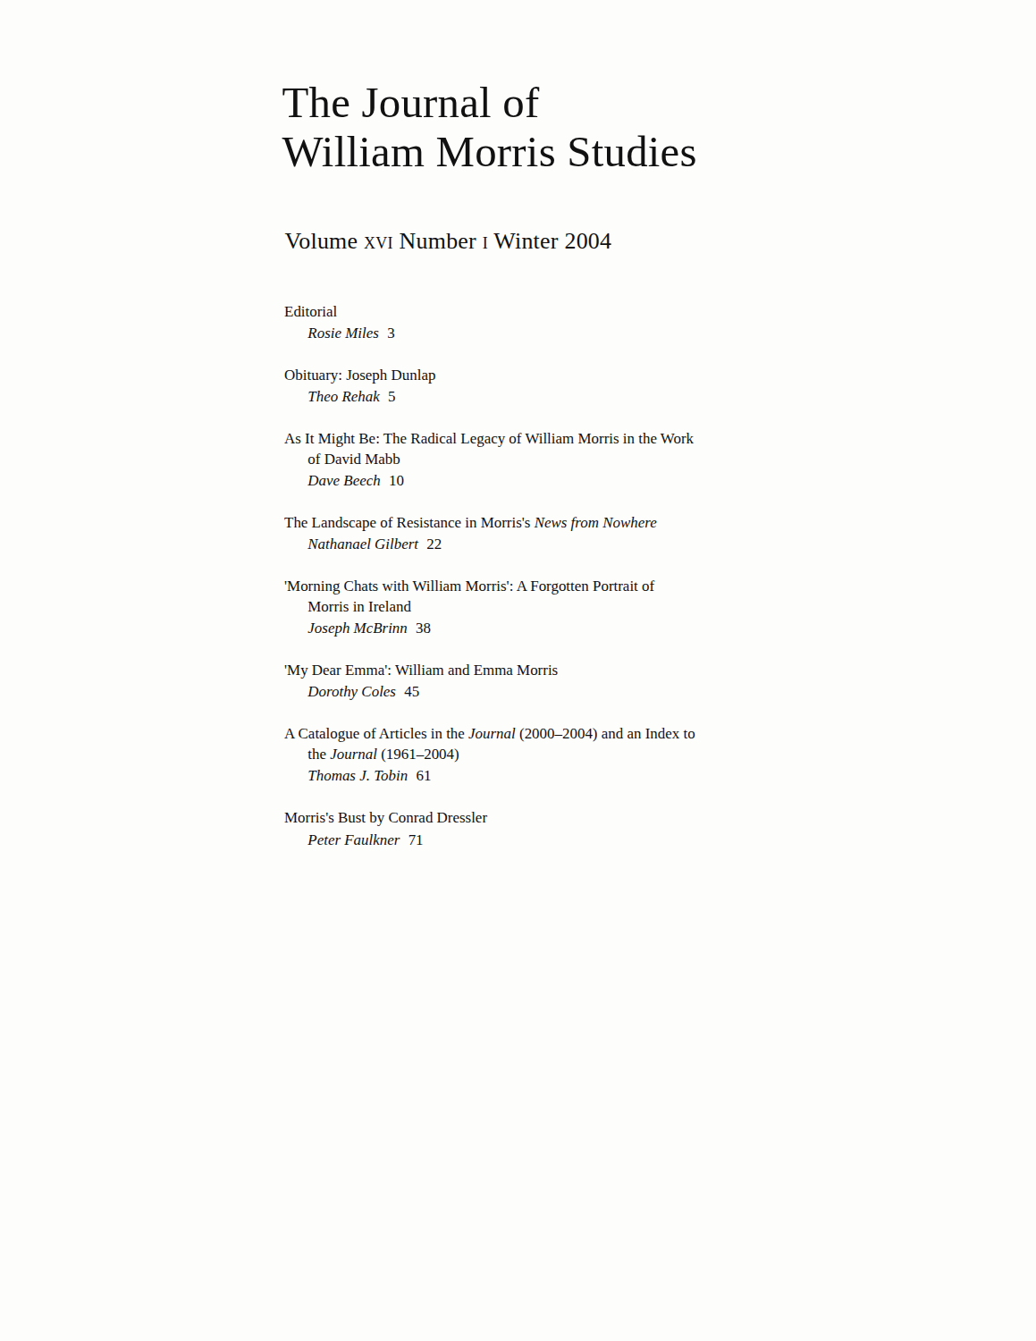The Journal of William Morris Studies
Volume XVI Number I Winter 2004
Editorial Rosie Miles3
Obituary: Joseph Dunlap Theo Rehak5
As It Might Be: The Radical Legacy of William Morris in the Work of David Mabb Dave Beech10
The Landscape of Resistance in Morris's News from Nowhere Nathanael Gilbert22
'Morning Chats with William Morris': A Forgotten Portrait of Morris in Ireland Joseph McBrinn38
'My Dear Emma': William and Emma Morris Dorothy Coles45
A Catalogue of Articles in the Journal (2000–2004) and an Index to the Journal (1961–2004) Thomas J. Tobin61
Morris's Bust by Conrad Dressler Peter Faulkner71